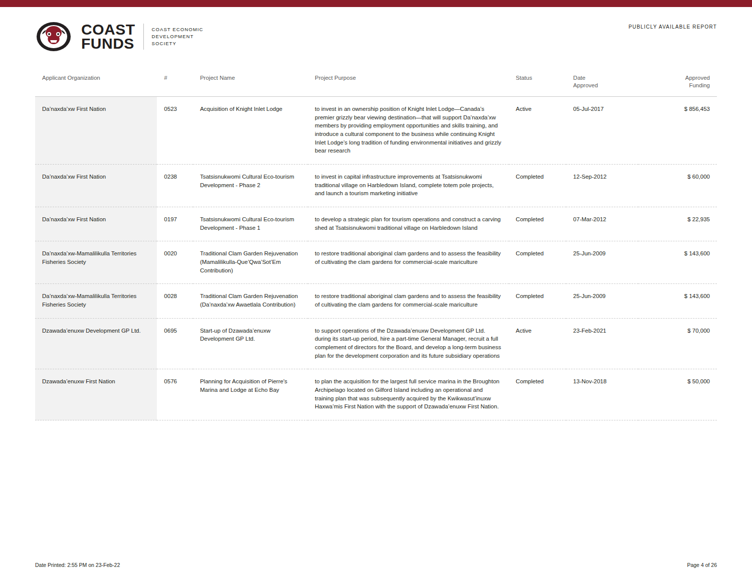COAST
FUNDS
Coast Economic
Development
Society
Publicly Available Report
| Applicant Organization | # | Project Name | Project Purpose | Status | Date Approved | Approved Funding |
| --- | --- | --- | --- | --- | --- | --- |
| Da’naxda’xw First Nation | 0523 | Acquisition of Knight Inlet Lodge | to invest in an ownership position of Knight Inlet Lodge—Canada’s premier grizzly bear viewing destination—that will support Da’naxda’xw members by providing employment opportunities and skills training, and introduce a cultural component to the business while continuing Knight Inlet Lodge’s long tradition of funding environmental initiatives and grizzly bear research | Active | 05-Jul-2017 | $ 856,453 |
| Da’naxda’xw First Nation | 0238 | Tsatsisnukwomi Cultural Eco-tourism Development - Phase 2 | to invest in capital infrastructure improvements at Tsatsisnukwomi traditional village on Harbledown Island, complete totem pole projects, and launch a tourism marketing initiative | Completed | 12-Sep-2012 | $ 60,000 |
| Da’naxda’xw First Nation | 0197 | Tsatsisnukwomi Cultural Eco-tourism Development - Phase 1 | to develop a strategic plan for tourism operations and construct a carving shed at Tsatsisnukwomi traditional village on Harbledown Island | Completed | 07-Mar-2012 | $ 22,935 |
| Da’naxda’xw-Mamalilikulla Territories Fisheries Society | 0020 | Traditional Clam Garden Rejuvenation (Mamalilikulla-Que’Qwa’Sot’Em Contribution) | to restore traditional aboriginal clam gardens and to assess the feasibility of cultivating the clam gardens for commercial-scale mariculture | Completed | 25-Jun-2009 | $ 143,600 |
| Da’naxda’xw-Mamalilikulla Territories Fisheries Society | 0028 | Traditional Clam Garden Rejuvenation (Da’naxda’xw Awaetlala Contribution) | to restore traditional aboriginal clam gardens and to assess the feasibility of cultivating the clam gardens for commercial-scale mariculture | Completed | 25-Jun-2009 | $ 143,600 |
| Dzawada’enuxw Development GP Ltd. | 0695 | Start-up of Dzawada’enuxw Development GP Ltd. | to support operations of the Dzawada’enuxw Development GP Ltd. during its start-up period, hire a part-time General Manager, recruit a full complement of directors for the Board, and develop a long-term business plan for the development corporation and its future subsidiary operations | Active | 23-Feb-2021 | $ 70,000 |
| Dzawada’enuxw First Nation | 0576 | Planning for Acquisition of Pierre's Marina and Lodge at Echo Bay | to plan the acquisition for the largest full service marina in the Broughton Archipelago located on Gilford Island including an operational and training plan that was subsequently acquired by the Kwikwasut’inuxw Haxwa’mis First Nation with the support of Dzawada’enuxw First Nation. | Completed | 13-Nov-2018 | $ 50,000 |
Date Printed: 2:55 PM on 23-Feb-22
Page 4 of 26